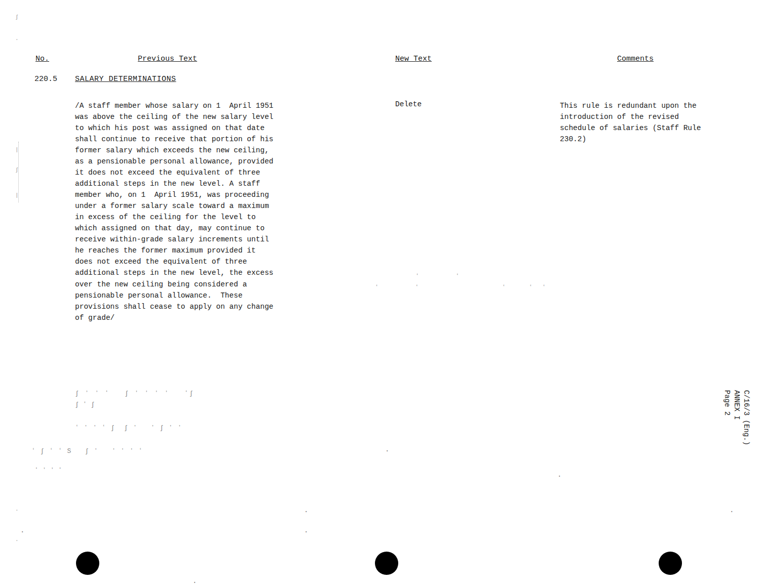ʃ . | ʃ | . .
No.
Previous Text
New Text
Comments
220.5
SALARY DETERMINATIONS
/A staff member whose salary on 1 April 1951 was above the ceiling of the new salary level to which his post was assigned on that date shall continue to receive that portion of his former salary which exceeds the new ceiling, as a pensionable personal allowance, provided it does not exceed the equivalent of three additional steps in the new level. A staff member who, on 1 April 1951, was proceeding under a former salary scale toward a maximum in excess of the ceiling for the level to which assigned on that day, may continue to receive within-grade salary increments until he reaches the former maximum provided it does not exceed the equivalent of three additional steps in the new level, the excess over the new ceiling being considered a pensionable personal allowance. These provisions shall cease to apply on any change of grade/
Delete
This rule is redundant upon the introduction of the revised schedule of salaries (Staff Rule 230.2)
ʃ ʼ ʼ ʻ ʃ ʼ ʼ ʼ ʼ ʻʃ ʃ ʻ ʃ ʻ ʼ ʼ ʻ ʃ ʃ ʼ ʼ ʃ ʼ ʼ ʻ ʃ ʻ ʻ S ʃ ʼ ʼ ʼ ʼ ʻ ʻ ʼ ʼ ʻ ʻ ʻ ʻ ʻ ʻ ʻ ʻ . . . . . . .
C/16/3 (Eng.)
ANNEX I
Page 2